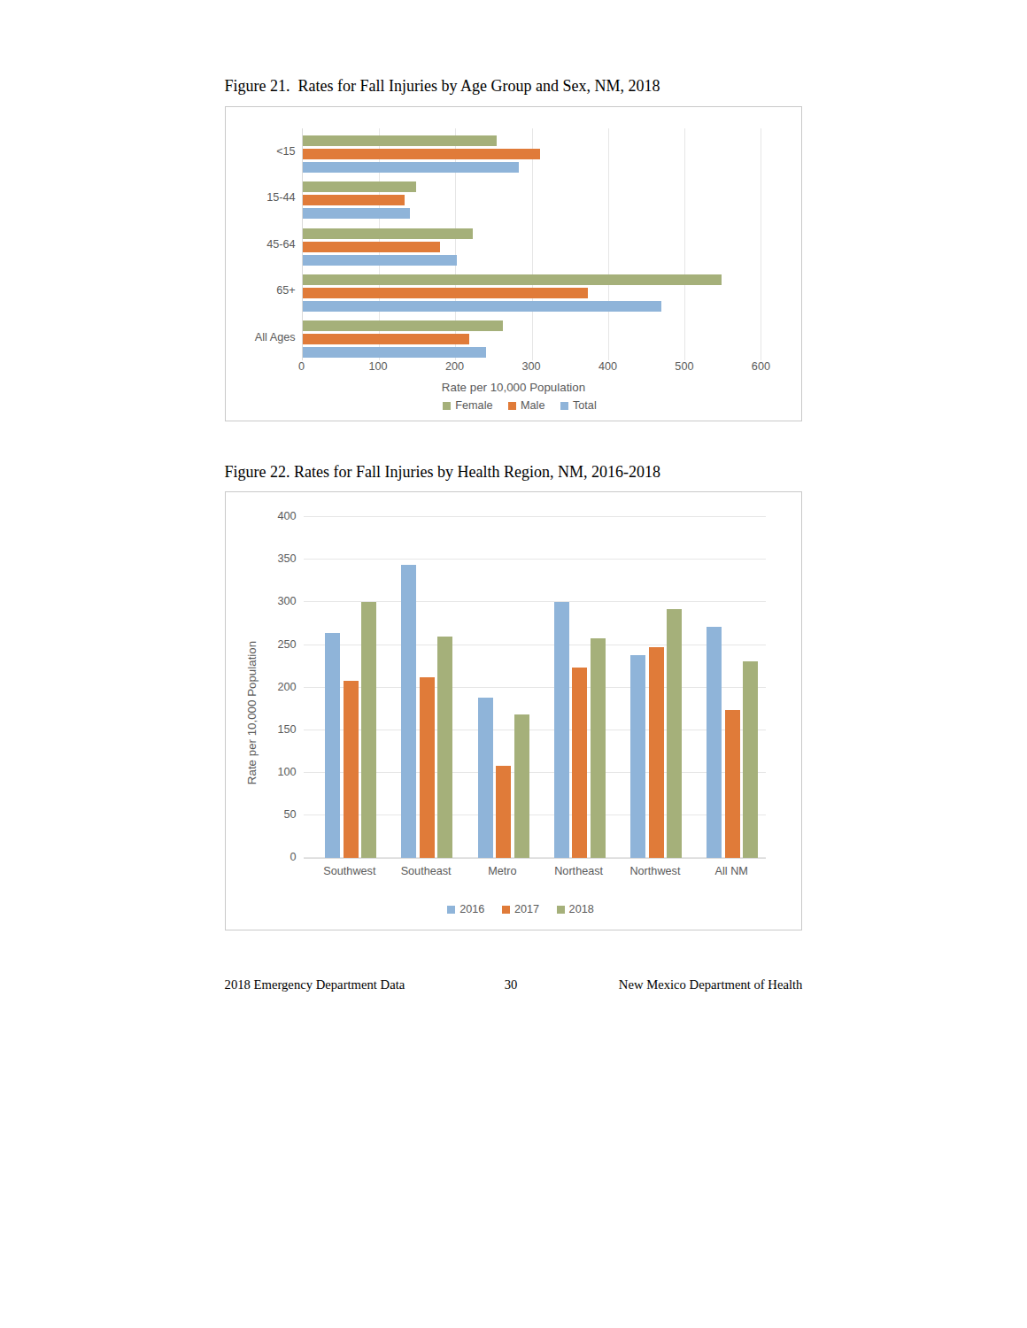Figure 21. Rates for Fall Injuries by Age Group and Sex, NM, 2018
<15
15-44
45-64
65+
All Ages
0 100 200 300 400 500 600
Rate per 10,000 Population
Female Male Total
Figure 22. Rates for Fall Injuries by Health Region, NM, 2016-2018
Rate per 10,000 Population
400
350
300
250
200
150
100
50
0
Southwest
Southeast
Metro
Northeast
Northwest
All NM
2016 2017 2018
| 2018 Emergency Department Data | 30 | New Mexico Department of Health |